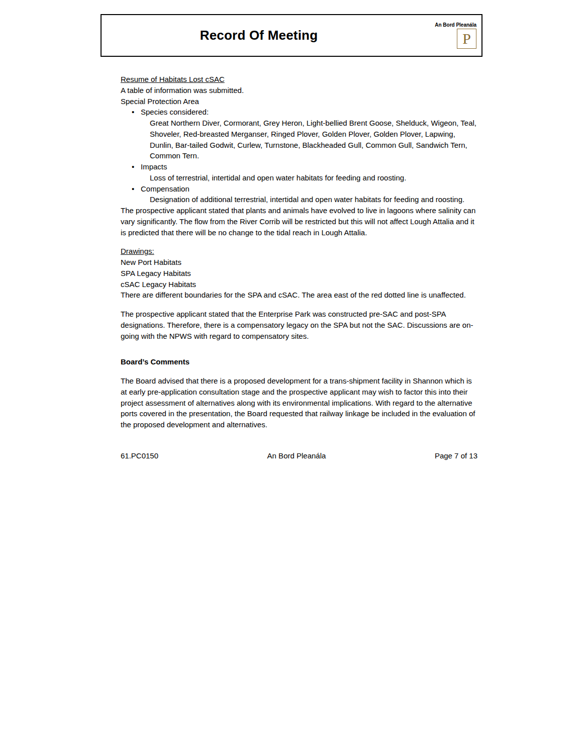Record Of Meeting
An Bord Pleanála P
Resume of Habitats Lost cSAC
A table of information was submitted.
Special Protection Area
Species considered:
Great Northern Diver, Cormorant, Grey Heron, Light-bellied Brent Goose, Shelduck, Wigeon, Teal, Shoveler, Red-breasted Merganser, Ringed Plover, Golden Plover, Golden Plover, Lapwing, Dunlin, Bar-tailed Godwit, Curlew, Turnstone, Blackheaded Gull, Common Gull, Sandwich Tern, Common Tern.
Impacts
Loss of terrestrial, intertidal and open water habitats for feeding and roosting.
Compensation
Designation of additional terrestrial, intertidal and open water habitats for feeding and roosting.
The prospective applicant stated that plants and animals have evolved to live in lagoons where salinity can vary significantly. The flow from the River Corrib will be restricted but this will not affect Lough Attalia and it is predicted that there will be no change to the tidal reach in Lough Attalia.
Drawings:
New Port Habitats
SPA Legacy Habitats
cSAC Legacy Habitats
There are different boundaries for the SPA and cSAC. The area east of the red dotted line is unaffected.
The prospective applicant stated that the Enterprise Park was constructed pre-SAC and post-SPA designations. Therefore, there is a compensatory legacy on the SPA but not the SAC. Discussions are on-going with the NPWS with regard to compensatory sites.
Board’s Comments
The Board advised that there is a proposed development for a trans-shipment facility in Shannon which is at early pre-application consultation stage and the prospective applicant may wish to factor this into their project assessment of alternatives along with its environmental implications. With regard to the alternative ports covered in the presentation, the Board requested that railway linkage be included in the evaluation of the proposed development and alternatives.
61.PC0150
An Bord Pleanála
Page 7 of 13